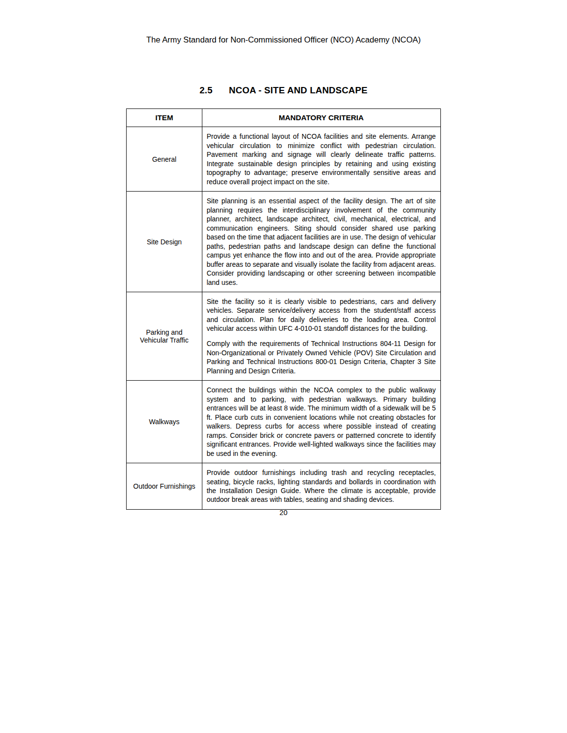The Army Standard for Non-Commissioned Officer (NCO) Academy (NCOA)
2.5 NCOA - SITE AND LANDSCAPE
| ITEM | MANDATORY CRITERIA |
| --- | --- |
| General | Provide a functional layout of NCOA facilities and site elements. Arrange vehicular circulation to minimize conflict with pedestrian circulation. Pavement marking and signage will clearly delineate traffic patterns. Integrate sustainable design principles by retaining and using existing topography to advantage; preserve environmentally sensitive areas and reduce overall project impact on the site. |
| Site Design | Site planning is an essential aspect of the facility design. The art of site planning requires the interdisciplinary involvement of the community planner, architect, landscape architect, civil, mechanical, electrical, and communication engineers. Siting should consider shared use parking based on the time that adjacent facilities are in use. The design of vehicular paths, pedestrian paths and landscape design can define the functional campus yet enhance the flow into and out of the area. Provide appropriate buffer areas to separate and visually isolate the facility from adjacent areas. Consider providing landscaping or other screening between incompatible land uses. |
| Parking and Vehicular Traffic | Site the facility so it is clearly visible to pedestrians, cars and delivery vehicles. Separate service/delivery access from the student/staff access and circulation. Plan for daily deliveries to the loading area. Control vehicular access within UFC 4-010-01 standoff distances for the building. Comply with the requirements of Technical Instructions 804-11 Design for Non-Organizational or Privately Owned Vehicle (POV) Site Circulation and Parking and Technical Instructions 800-01 Design Criteria, Chapter 3 Site Planning and Design Criteria. |
| Walkways | Connect the buildings within the NCOA complex to the public walkway system and to parking, with pedestrian walkways. Primary building entrances will be at least 8 wide. The minimum width of a sidewalk will be 5 ft. Place curb cuts in convenient locations while not creating obstacles for walkers. Depress curbs for access where possible instead of creating ramps. Consider brick or concrete pavers or patterned concrete to identify significant entrances. Provide well-lighted walkways since the facilities may be used in the evening. |
| Outdoor Furnishings | Provide outdoor furnishings including trash and recycling receptacles, seating, bicycle racks, lighting standards and bollards in coordination with the Installation Design Guide. Where the climate is acceptable, provide outdoor break areas with tables, seating and shading devices. |
20